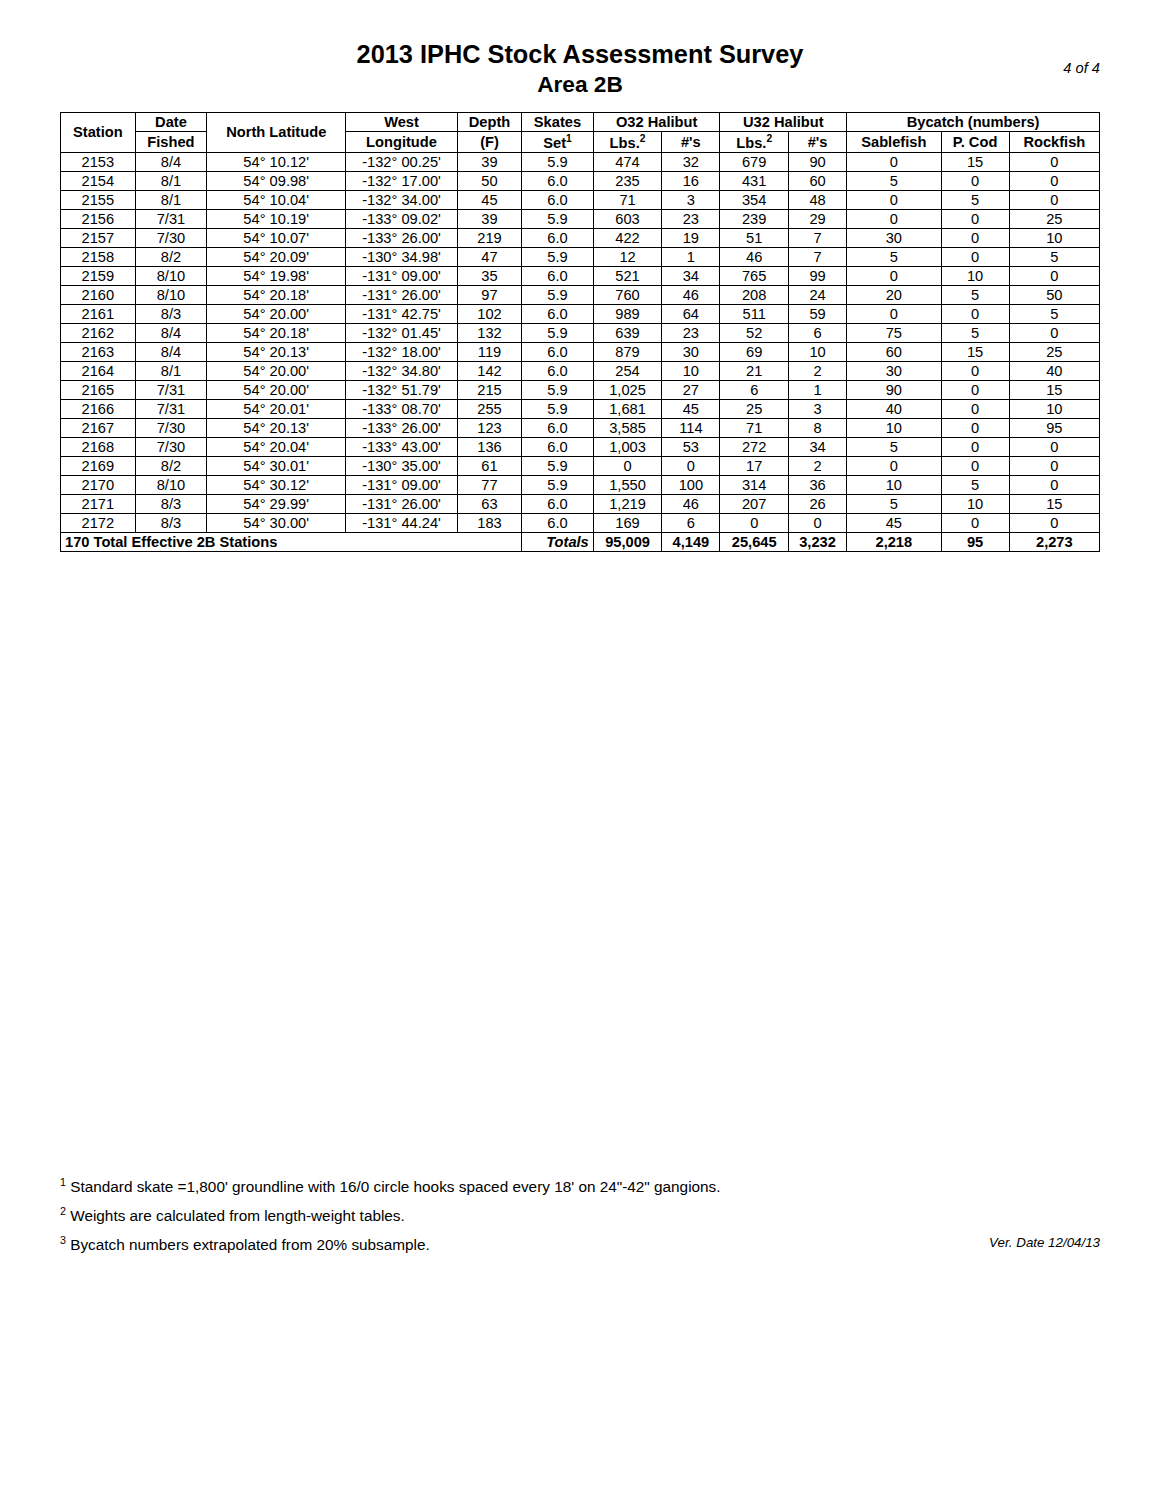4 of 4
2013 IPHC Stock Assessment Survey
Area 2B
| Station | Date | North Latitude | West | Depth | Skates | O32 Halibut | U32 Halibut | Bycatch (numbers) |
| --- | --- | --- | --- | --- | --- | --- | --- | --- |
| Fished | Longitude | (F) | Set 1 | Lbs. 2 | #'s | Lbs. 2 | #'s | Sablefish | P. Cod | Rockfish |
| 2153 | 8/4 | 54° 10.12' | -132° 00.25' | 39 | 5.9 | 474 | 32 | 679 | 90 | 0 | 15 | 0 |
| 2154 | 8/1 | 54° 09.98' | -132° 17.00' | 50 | 6.0 | 235 | 16 | 431 | 60 | 5 | 0 | 0 |
| 2155 | 8/1 | 54° 10.04' | -132° 34.00' | 45 | 6.0 | 71 | 3 | 354 | 48 | 0 | 5 | 0 |
| 2156 | 7/31 | 54° 10.19' | -133° 09.02' | 39 | 5.9 | 603 | 23 | 239 | 29 | 0 | 0 | 25 |
| 2157 | 7/30 | 54° 10.07' | -133° 26.00' | 219 | 6.0 | 422 | 19 | 51 | 7 | 30 | 0 | 10 |
| 2158 | 8/2 | 54° 20.09' | -130° 34.98' | 47 | 5.9 | 12 | 1 | 46 | 7 | 5 | 0 | 5 |
| 2159 | 8/10 | 54° 19.98' | -131° 09.00' | 35 | 6.0 | 521 | 34 | 765 | 99 | 0 | 10 | 0 |
| 2160 | 8/10 | 54° 20.18' | -131° 26.00' | 97 | 5.9 | 760 | 46 | 208 | 24 | 20 | 5 | 50 |
| 2161 | 8/3 | 54° 20.00' | -131° 42.75' | 102 | 6.0 | 989 | 64 | 511 | 59 | 0 | 0 | 5 |
| 2162 | 8/4 | 54° 20.18' | -132° 01.45' | 132 | 5.9 | 639 | 23 | 52 | 6 | 75 | 5 | 0 |
| 2163 | 8/4 | 54° 20.13' | -132° 18.00' | 119 | 6.0 | 879 | 30 | 69 | 10 | 60 | 15 | 25 |
| 2164 | 8/1 | 54° 20.00' | -132° 34.80' | 142 | 6.0 | 254 | 10 | 21 | 2 | 30 | 0 | 40 |
| 2165 | 7/31 | 54° 20.00' | -132° 51.79' | 215 | 5.9 | 1,025 | 27 | 6 | 1 | 90 | 0 | 15 |
| 2166 | 7/31 | 54° 20.01' | -133° 08.70' | 255 | 5.9 | 1,681 | 45 | 25 | 3 | 40 | 0 | 10 |
| 2167 | 7/30 | 54° 20.13' | -133° 26.00' | 123 | 6.0 | 3,585 | 114 | 71 | 8 | 10 | 0 | 95 |
| 2168 | 7/30 | 54° 20.04' | -133° 43.00' | 136 | 6.0 | 1,003 | 53 | 272 | 34 | 5 | 0 | 0 |
| 2169 | 8/2 | 54° 30.01' | -130° 35.00' | 61 | 5.9 | 0 | 0 | 17 | 2 | 0 | 0 | 0 |
| 2170 | 8/10 | 54° 30.12' | -131° 09.00' | 77 | 5.9 | 1,550 | 100 | 314 | 36 | 10 | 5 | 0 |
| 2171 | 8/3 | 54° 29.99' | -131° 26.00' | 63 | 6.0 | 1,219 | 46 | 207 | 26 | 5 | 10 | 15 |
| 2172 | 8/3 | 54° 30.00' | -131° 44.24' | 183 | 6.0 | 169 | 6 | 0 | 0 | 45 | 0 | 0 |
| 170 Total Effective 2B Stations | Totals | 95,009 | 4,149 | 25,645 | 3,232 | 2,218 | 95 | 2,273 |
1 Standard skate =1,800' groundline with 16/0 circle hooks spaced every 18' on 24"-42" gangions.
2 Weights are calculated from length-weight tables.
3 Bycatch numbers extrapolated from 20% subsample. Ver. Date 12/04/13